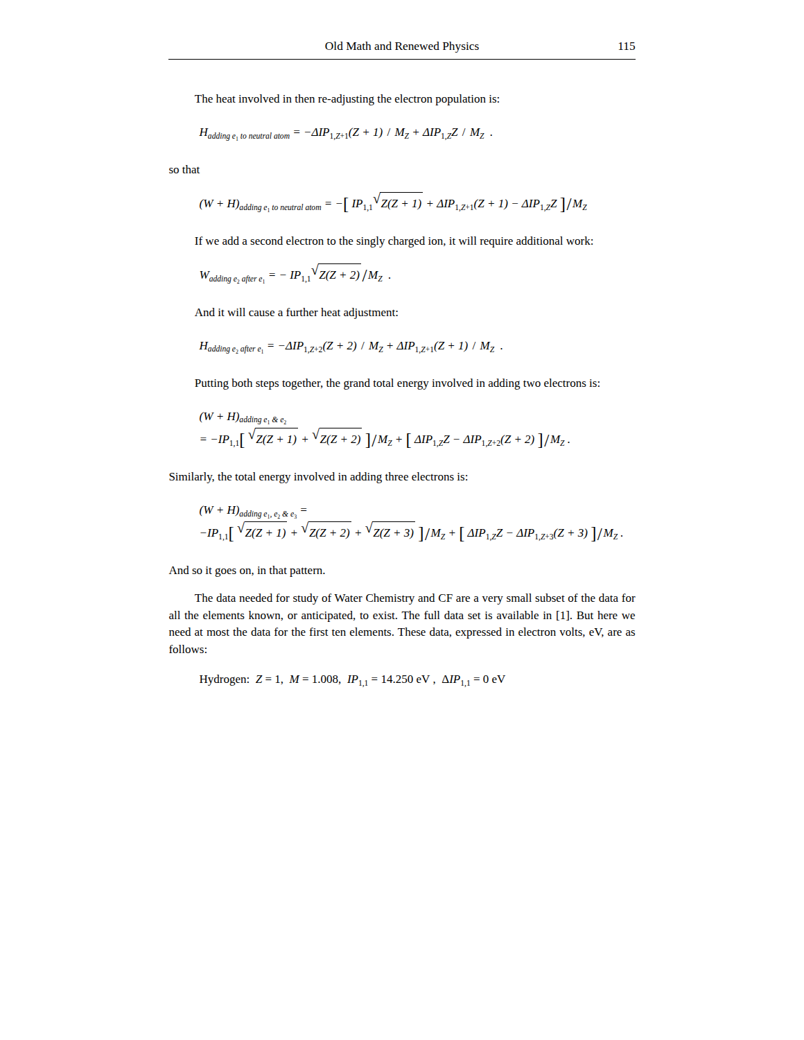115
Old Math and Renewed Physics
The heat involved in then re-adjusting the electron population is:
Hadding e1 to neutral atom = −ΔIP1,Z+1(Z + 1) / MZ + ΔIP1,ZZ / MZ .
so that
(W + H)adding e1 to neutral atom = −[ IP1,1Z(Z + 1) + ΔIP1,Z+1(Z + 1) − ΔIP1,ZZ ]/MZ
If we add a second electron to the singly charged ion, it will require additional work:
Wadding e2 after e1 = − IP1,1Z(Z + 2)/MZ .
And it will cause a further heat adjustment:
Hadding e2 after e1 = −ΔIP1,Z+2(Z + 2) / MZ + ΔIP1,Z+1(Z + 1) / MZ .
Putting both steps together, the grand total energy involved in adding two electrons is:
(W + H)adding e1 & e2
= −IP1,1[ Z(Z + 1) + Z(Z + 2) ]/MZ + [ ΔIP1,ZZ − ΔIP1,Z+2(Z + 2) ]/MZ .
Similarly, the total energy involved in adding three electrons is:
(W + H)adding e1, e2 & e3 =
−IP1,1[ Z(Z + 1) + Z(Z + 2) + Z(Z + 3) ]/MZ + [ ΔIP1,ZZ − ΔIP1,Z+3(Z + 3) ]/MZ .
And so it goes on, in that pattern.
The data needed for study of Water Chemistry and CF are a very small subset of the data for all the elements known, or anticipated, to exist. The full data set is available in [1]. But here we need at most the data for the first ten elements. These data, expressed in electron volts, eV, are as follows:
Hydrogen: Z = 1, M = 1.008, IP1,1 = 14.250 eV , ΔIP1,1 = 0 eV